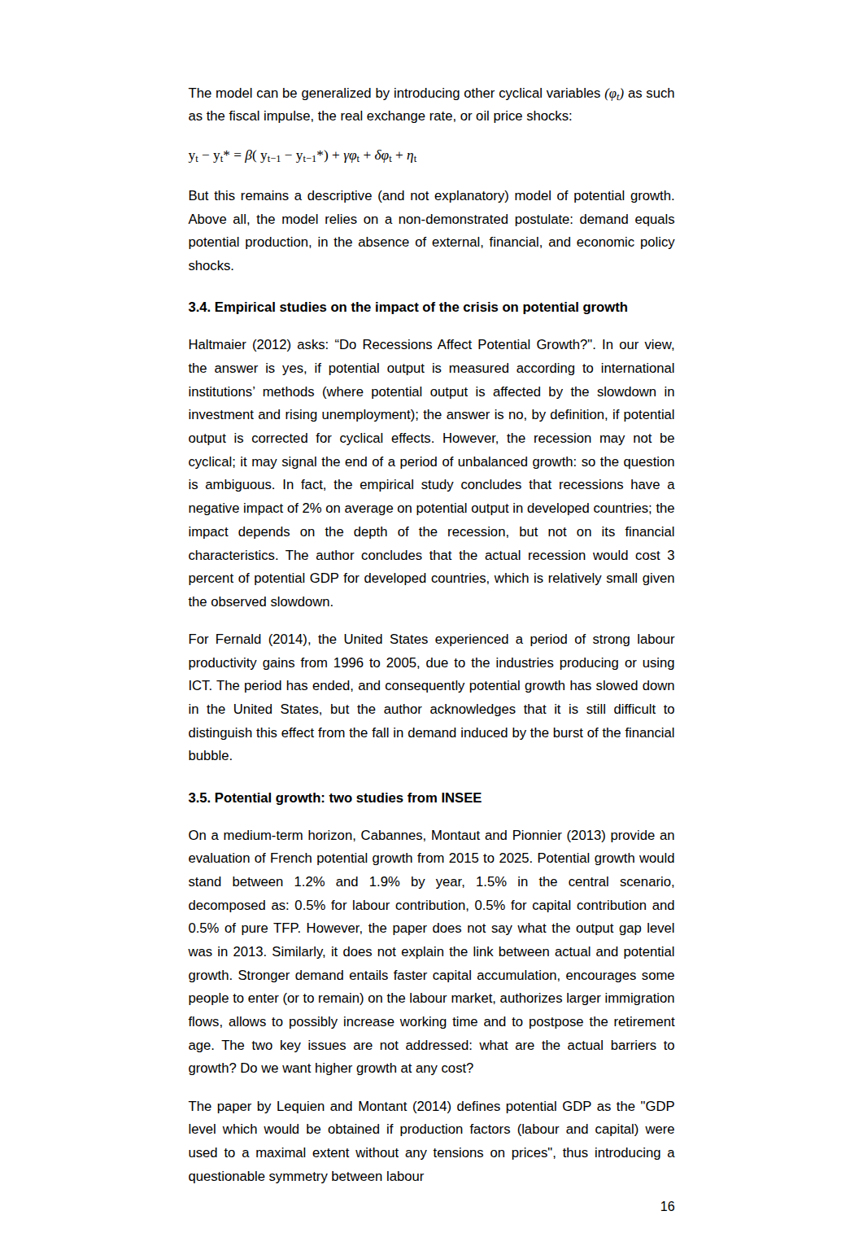The model can be generalized by introducing other cyclical variables (φt) as such as the fiscal impulse, the real exchange rate, or oil price shocks:
yt − yt* = β( yt−1 − yt−1*) + γφt + δφt + ηt
But this remains a descriptive (and not explanatory) model of potential growth. Above all, the model relies on a non-demonstrated postulate: demand equals potential production, in the absence of external, financial, and economic policy shocks.
3.4. Empirical studies on the impact of the crisis on potential growth
Haltmaier (2012) asks: “Do Recessions Affect Potential Growth?". In our view, the answer is yes, if potential output is measured according to international institutions’ methods (where potential output is affected by the slowdown in investment and rising unemployment); the answer is no, by definition, if potential output is corrected for cyclical effects. However, the recession may not be cyclical; it may signal the end of a period of unbalanced growth: so the question is ambiguous. In fact, the empirical study concludes that recessions have a negative impact of 2% on average on potential output in developed countries; the impact depends on the depth of the recession, but not on its financial characteristics. The author concludes that the actual recession would cost 3 percent of potential GDP for developed countries, which is relatively small given the observed slowdown.
For Fernald (2014), the United States experienced a period of strong labour productivity gains from 1996 to 2005, due to the industries producing or using ICT. The period has ended, and consequently potential growth has slowed down in the United States, but the author acknowledges that it is still difficult to distinguish this effect from the fall in demand induced by the burst of the financial bubble.
3.5. Potential growth: two studies from INSEE
On a medium-term horizon, Cabannes, Montaut and Pionnier (2013) provide an evaluation of French potential growth from 2015 to 2025. Potential growth would stand between 1.2% and 1.9% by year, 1.5% in the central scenario, decomposed as: 0.5% for labour contribution, 0.5% for capital contribution and 0.5% of pure TFP. However, the paper does not say what the output gap level was in 2013. Similarly, it does not explain the link between actual and potential growth. Stronger demand entails faster capital accumulation, encourages some people to enter (or to remain) on the labour market, authorizes larger immigration flows, allows to possibly increase working time and to postpose the retirement age. The two key issues are not addressed: what are the actual barriers to growth? Do we want higher growth at any cost?
The paper by Lequien and Montant (2014) defines potential GDP as the "GDP level which would be obtained if production factors (labour and capital) were used to a maximal extent without any tensions on prices", thus introducing a questionable symmetry between labour
16